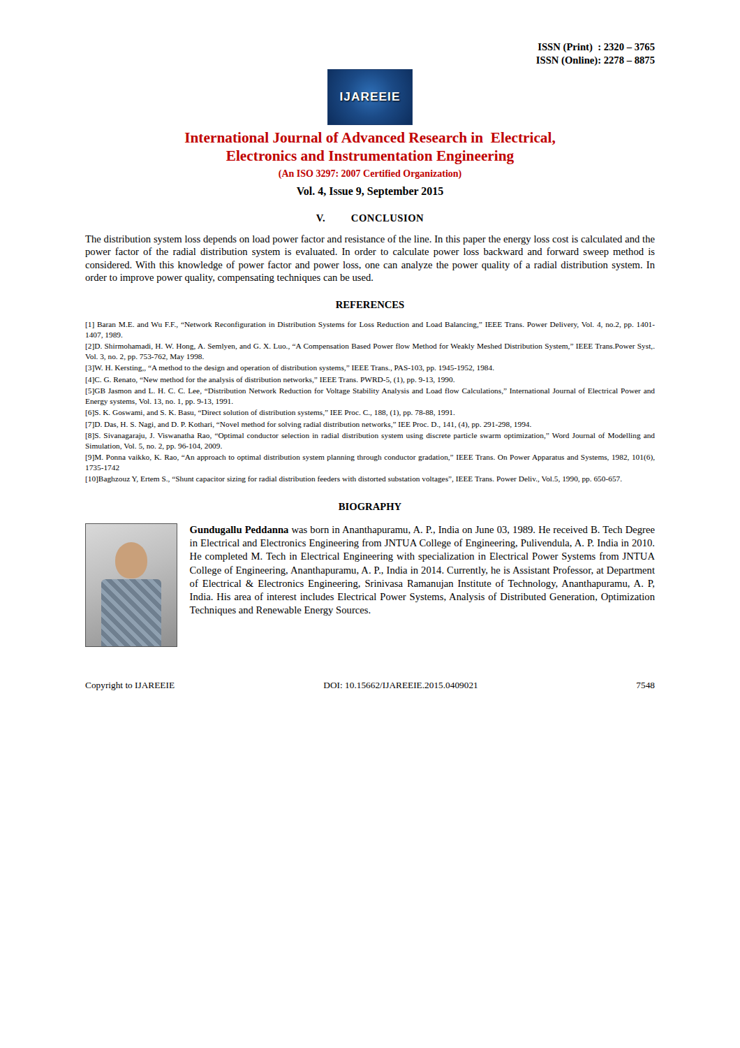ISSN (Print) : 2320 – 3765
ISSN (Online): 2278 – 8875
IJAREEIE
International Journal of Advanced Research in Electrical,
Electronics and Instrumentation Engineering
(An ISO 3297: 2007 Certified Organization)
Vol. 4, Issue 9, September 2015
V. CONCLUSION
The distribution system loss depends on load power factor and resistance of the line. In this paper the energy loss cost is calculated and the power factor of the radial distribution system is evaluated. In order to calculate power loss backward and forward sweep method is considered. With this knowledge of power factor and power loss, one can analyze the power quality of a radial distribution system. In order to improve power quality, compensating techniques can be used.
REFERENCES
[1] Baran M.E. and Wu F.F., “Network Reconfiguration in Distribution Systems for Loss Reduction and Load Balancing,” IEEE Trans. Power Delivery, Vol. 4, no.2, pp. 1401-1407, 1989.
[2]D. Shirmohamadi, H. W. Hong, A. Semlyen, and G. X. Luo., “A Compensation Based Power flow Method for Weakly Meshed Distribution System,” IEEE Trans.Power Syst,. Vol. 3, no. 2, pp. 753-762, May 1998.
[3]W. H. Kersting,, “A method to the design and operation of distribution systems,” IEEE Trans., PAS-103, pp. 1945-1952, 1984.
[4]C. G. Renato, “New method for the analysis of distribution networks,” IEEE Trans. PWRD-5, (1), pp. 9-13, 1990.
[5]GB Jasmon and L. H. C. C. Lee, “Distribution Network Reduction for Voltage Stability Analysis and Load flow Calculations,” International Journal of Electrical Power and Energy systems, Vol. 13, no. 1, pp. 9-13, 1991.
[6]S. K. Goswami, and S. K. Basu, “Direct solution of distribution systems,” IEE Proc. C., 188, (1), pp. 78-88, 1991.
[7]D. Das, H. S. Nagi, and D. P. Kothari, “Novel method for solving radial distribution networks,” IEE Proc. D., 141, (4), pp. 291-298, 1994.
[8]S. Sivanagaraju, J. Viswanatha Rao, “Optimal conductor selection in radial distribution system using discrete particle swarm optimization,” Word Journal of Modelling and Simulation, Vol. 5, no. 2, pp. 96-104, 2009.
[9]M. Ponna vaikko, K. Rao, “An approach to optimal distribution system planning through conductor gradation,” IEEE Trans. On Power Apparatus and Systems, 1982, 101(6), 1735-1742
[10]Baghzouz Y, Ertem S., “Shunt capacitor sizing for radial distribution feeders with distorted substation voltages”, IEEE Trans. Power Deliv., Vol.5, 1990, pp. 650-657.
BIOGRAPHY
Gundugallu Peddanna was born in Ananthapuramu, A. P., India on June 03, 1989. He received B. Tech Degree in Electrical and Electronics Engineering from JNTUA College of Engineering, Pulivendula, A. P. India in 2010. He completed M. Tech in Electrical Engineering with specialization in Electrical Power Systems from JNTUA College of Engineering, Ananthapuramu, A. P., India in 2014. Currently, he is Assistant Professor, at Department of Electrical & Electronics Engineering, Srinivasa Ramanujan Institute of Technology, Ananthapuramu, A. P, India. His area of interest includes Electrical Power Systems, Analysis of Distributed Generation, Optimization Techniques and Renewable Energy Sources.
Copyright to IJAREEIE
DOI: 10.15662/IJAREEIE.2015.0409021
7548